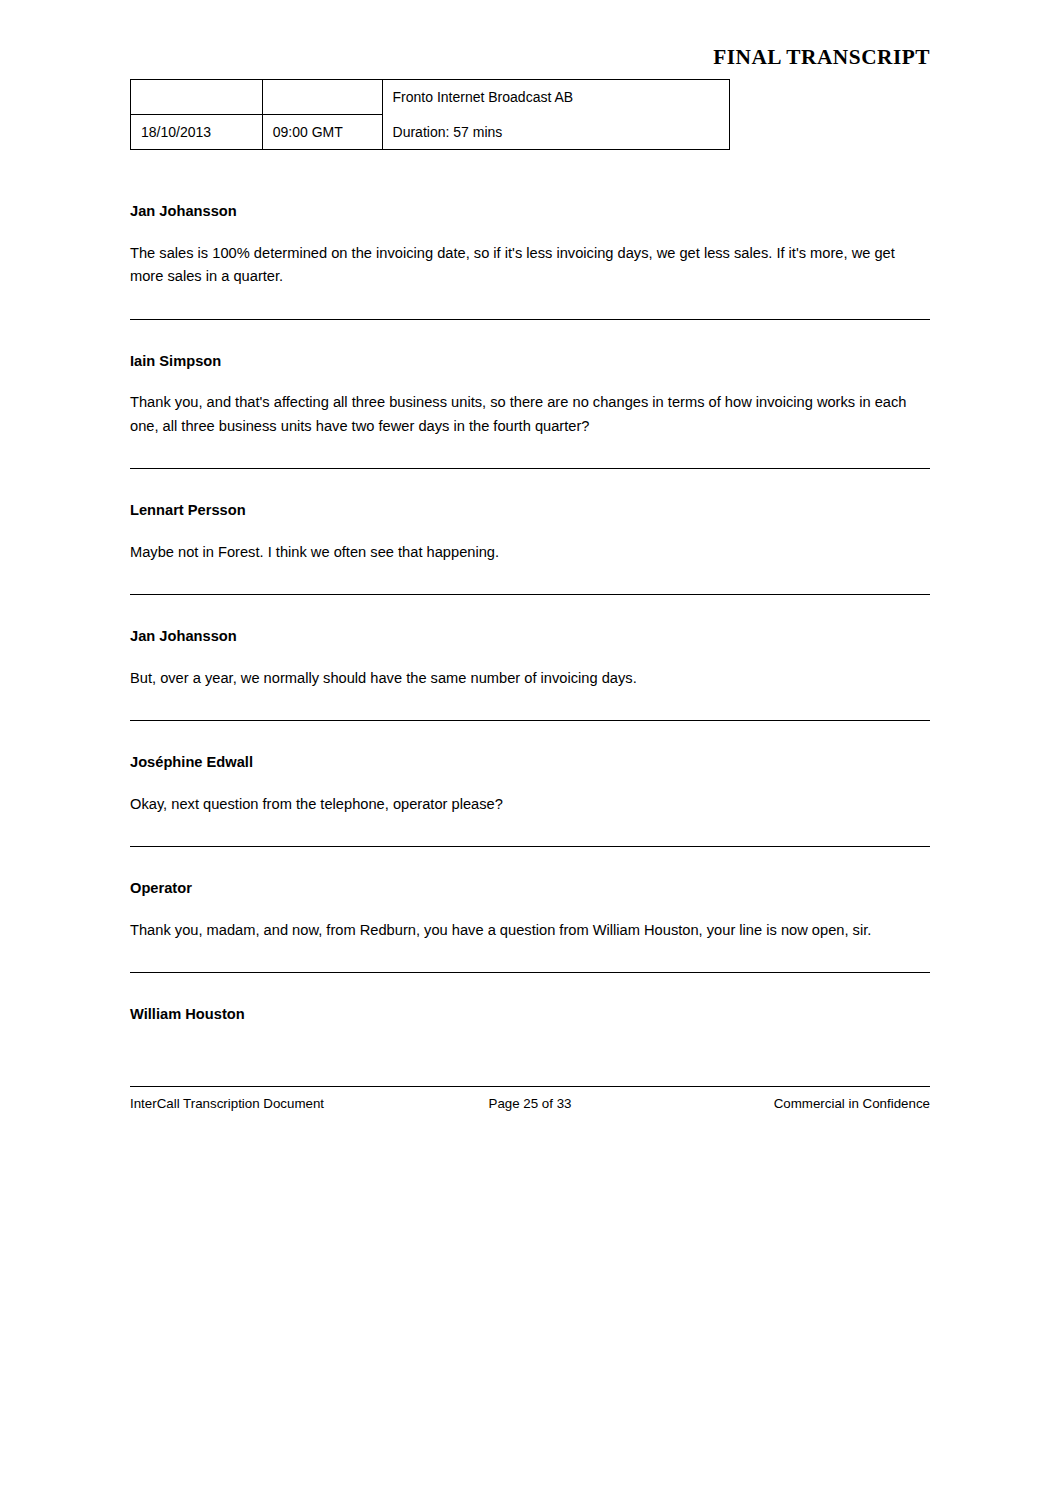FINAL TRANSCRIPT
| | | Fronto Internet Broadcast AB |
| 18/10/2013 | 09:00 GMT | Duration: 57 mins |
Jan Johansson
The sales is 100% determined on the invoicing date, so if it's less invoicing days, we get less sales. If it's more, we get more sales in a quarter.
Iain Simpson
Thank you, and that's affecting all three business units, so there are no changes in terms of how invoicing works in each one, all three business units have two fewer days in the fourth quarter?
Lennart Persson
Maybe not in Forest. I think we often see that happening.
Jan Johansson
But, over a year, we normally should have the same number of invoicing days.
Joséphine Edwall
Okay, next question from the telephone, operator please?
Operator
Thank you, madam, and now, from Redburn, you have a question from William Houston, your line is now open, sir.
William Houston
InterCall Transcription Document Page 25 of 33 Commercial in Confidence